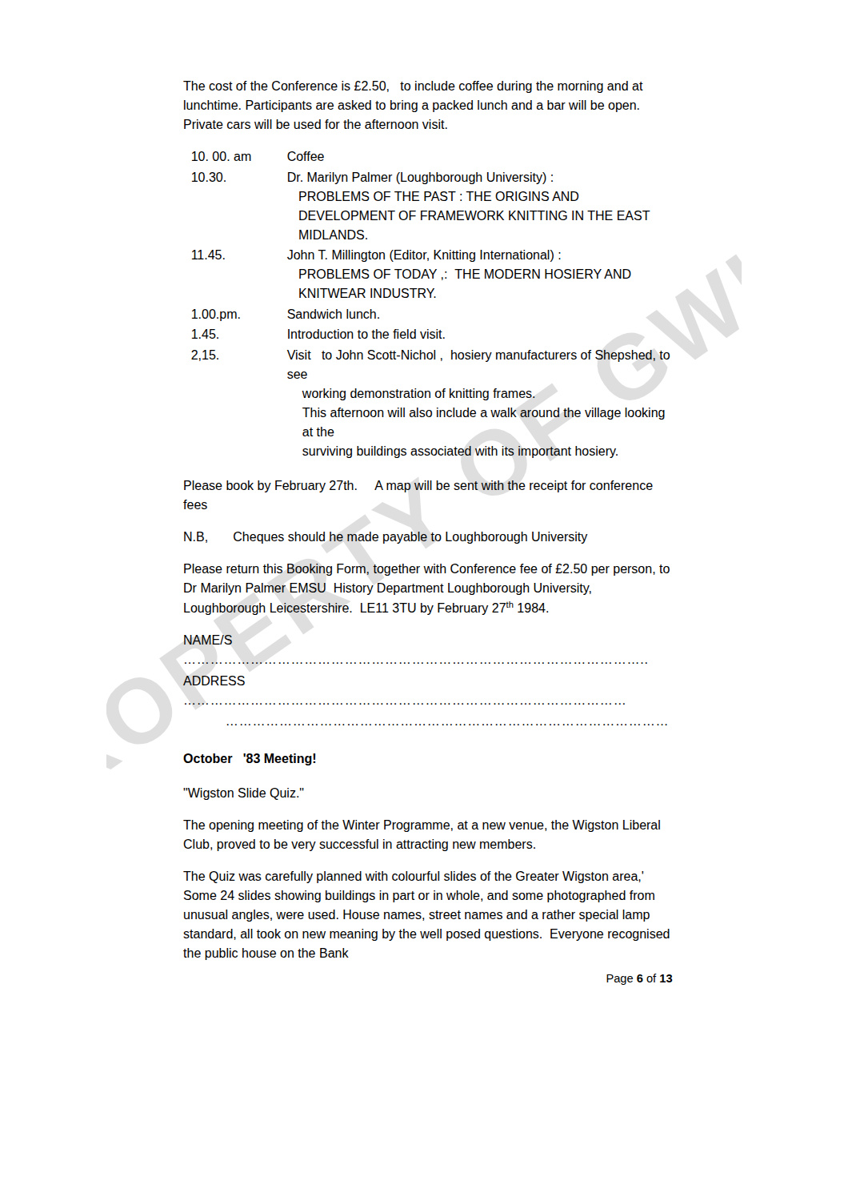PROPERTY OF GWHS
The cost of the Conference is £2.50, to include coffee during the morning and at lunchtime. Participants are asked to bring a packed lunch and a bar will be open. Private cars will be used for the afternoon visit.
10. 00. am
Coffee
10.30.
Dr. Marilyn Palmer (Loughborough University) : PROBLEMS OF THE PAST : THE ORIGINS AND DEVELOPMENT OF FRAMEWORK KNITTING IN THE EAST MIDLANDS.
11.45.
John T. Millington (Editor, Knitting International) : PROBLEMS OF TODAY ,: THE MODERN HOSIERY AND KNITWEAR INDUSTRY.
1.00.pm.
Sandwich lunch.
1.45.
Introduction to the field visit.
2,15.
Visit to John Scott-Nichol , hosiery manufacturers of Shepshed, to see working demonstration of knitting frames. This afternoon will also include a walk around the village looking at the surviving buildings associated with its important hosiery.
Please book by February 27th. A map will be sent with the receipt for conference fees
N.B, Cheques should he made payable to Loughborough University
Please return this Booking Form, together with Conference fee of £2.50 per person, to Dr Marilyn Palmer EMSU History Department Loughborough University, Loughborough Leicestershire. LE11 3TU by February 27th 1984.
NAME/S …………………………………………………………………………………………..
ADDRESS ………………………………………………………………………………………
………………………………………………………………………………………
October '83 Meeting!
"Wigston Slide Quiz."
The opening meeting of the Winter Programme, at a new venue, the Wigston Liberal Club, proved to be very successful in attracting new members.
The Quiz was carefully planned with colourful slides of the Greater Wigston area,' Some 24 slides showing buildings in part or in whole, and some photographed from unusual angles, were used. House names, street names and a rather special lamp standard, all took on new meaning by the well posed questions. Everyone recognised the public house on the Bank
Page 6 of 13